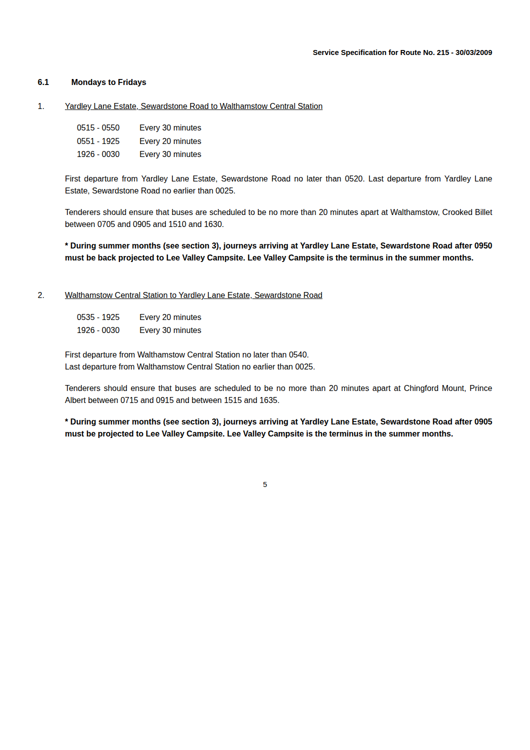Service Specification for Route No. 215 - 30/03/2009
6.1 Mondays to Fridays
1.
Yardley Lane Estate, Sewardstone Road to Walthamstow Central Station
| 0515 - 0550 | Every 30 minutes |
| 0551 - 1925 | Every 20 minutes |
| 1926 - 0030 | Every 30 minutes |
First departure from Yardley Lane Estate, Sewardstone Road no later than 0520. Last departure from Yardley Lane Estate, Sewardstone Road no earlier than 0025.
Tenderers should ensure that buses are scheduled to be no more than 20 minutes apart at Walthamstow, Crooked Billet between 0705 and 0905 and 1510 and 1630.
* During summer months (see section 3), journeys arriving at Yardley Lane Estate, Sewardstone Road after 0950 must be back projected to Lee Valley Campsite. Lee Valley Campsite is the terminus in the summer months.
2.
Walthamstow Central Station to Yardley Lane Estate, Sewardstone Road
| 0535 - 1925 | Every 20 minutes |
| 1926 - 0030 | Every 30 minutes |
First departure from Walthamstow Central Station no later than 0540.
Last departure from Walthamstow Central Station no earlier than 0025.
Tenderers should ensure that buses are scheduled to be no more than 20 minutes apart at Chingford Mount, Prince Albert between 0715 and 0915 and between 1515 and 1635.
* During summer months (see section 3), journeys arriving at Yardley Lane Estate, Sewardstone Road after 0905 must be projected to Lee Valley Campsite. Lee Valley Campsite is the terminus in the summer months.
5